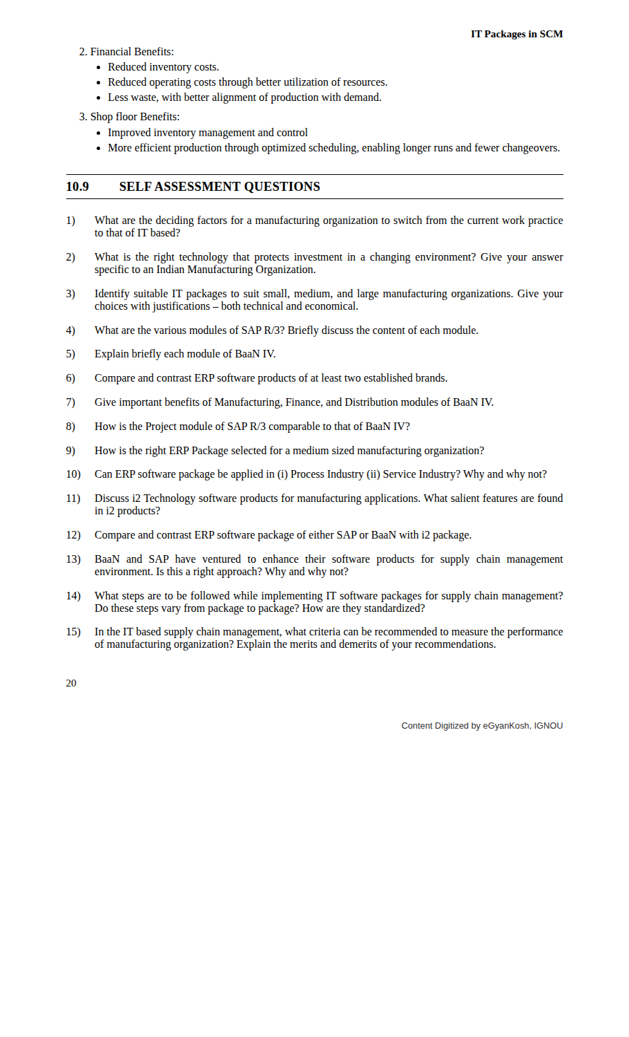IT Packages in SCM
Financial Benefits:
Reduced inventory costs.
Reduced operating costs through better utilization of resources.
Less waste, with better alignment of production with demand.
Shop floor Benefits:
Improved inventory management and control
More efficient production through optimized scheduling, enabling longer runs and fewer changeovers.
10.9 SELF ASSESSMENT QUESTIONS
What are the deciding factors for a manufacturing organization to switch from the current work practice to that of IT based?
What is the right technology that protects investment in a changing environment? Give your answer specific to an Indian Manufacturing Organization.
Identify suitable IT packages to suit small, medium, and large manufacturing organizations. Give your choices with justifications – both technical and economical.
What are the various modules of SAP R/3? Briefly discuss the content of each module.
Explain briefly each module of BaaN IV.
Compare and contrast ERP software products of at least two established brands.
Give important benefits of Manufacturing, Finance, and Distribution modules of BaaN IV.
How is the Project module of SAP R/3 comparable to that of BaaN IV?
How is the right ERP Package selected for a medium sized manufacturing organization?
Can ERP software package be applied in (i) Process Industry (ii) Service Industry? Why and why not?
Discuss i2 Technology software products for manufacturing applications. What salient features are found in i2 products?
Compare and contrast ERP software package of either SAP or BaaN with i2 package.
BaaN and SAP have ventured to enhance their software products for supply chain management environment. Is this a right approach? Why and why not?
What steps are to be followed while implementing IT software packages for supply chain management? Do these steps vary from package to package? How are they standardized?
In the IT based supply chain management, what criteria can be recommended to measure the performance of manufacturing organization? Explain the merits and demerits of your recommendations.
20
Content Digitized by eGyanKosh, IGNOU